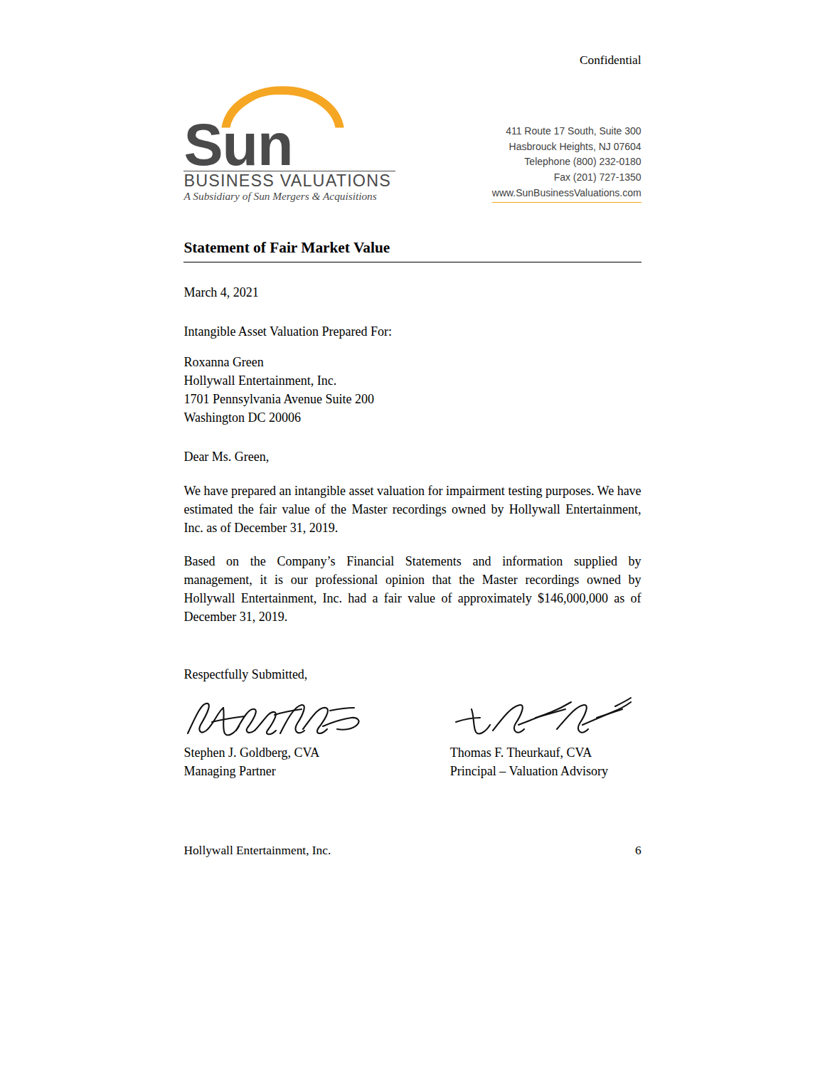Confidential
Sun
BUSINESS VALUATIONS
A Subsidiary of Sun Mergers & Acquisitions
411 Route 17 South, Suite 300
Hasbrouck Heights, NJ 07604
Telephone (800) 232-0180
Fax (201) 727-1350
www.SunBusinessValuations.com
Statement of Fair Market Value
March 4, 2021
Intangible Asset Valuation Prepared For:
Roxanna Green
Hollywall Entertainment, Inc.
1701 Pennsylvania Avenue Suite 200
Washington DC 20006
Dear Ms. Green,
We have prepared an intangible asset valuation for impairment testing purposes. We have estimated the fair value of the Master recordings owned by Hollywall Entertainment, Inc. as of December 31, 2019.
Based on the Company’s Financial Statements and information supplied by management, it is our professional opinion that the Master recordings owned by Hollywall Entertainment, Inc. had a fair value of approximately $146,000,000 as of December 31, 2019.
Respectfully Submitted,
Stephen J. Goldberg, CVA
Managing Partner
Thomas F. Theurkauf, CVA
Principal – Valuation Advisory
Hollywall Entertainment, Inc. 6